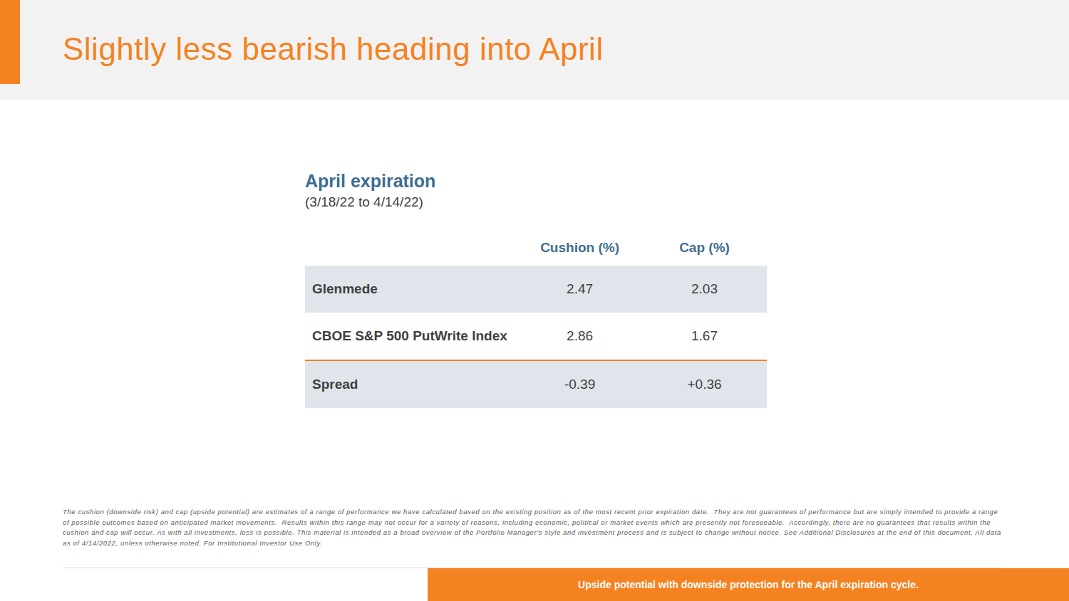Slightly less bearish heading into April
April expiration
(3/18/22 to 4/14/22)
| | Cushion (%) | Cap (%) |
| --- | --- | --- |
| Glenmede | 2.47 | 2.03 |
| CBOE S&P 500 PutWrite Index | 2.86 | 1.67 |
| Spread | -0.39 | +0.36 |
The cushion (downside risk) and cap (upside potential) are estimates of a range of performance we have calculated based on the existing position as of the most recent prior expiration date. They are not guarantees of performance but are simply intended to provide a range of possible outcomes based on anticipated market movements. Results within this range may not occur for a variety of reasons, including economic, political or market events which are presently not foreseeable. Accordingly, there are no guarantees that results within the cushion and cap will occur. As with all investments, loss is possible. This material is intended as a broad overview of the Portfolio Manager's style and investment process and is subject to change without notice. See Additional Disclosures at the end of this document. All data as of 4/14/2022, unless otherwise noted. For Institutional Investor Use Only.
Upside potential with downside protection for the April expiration cycle.